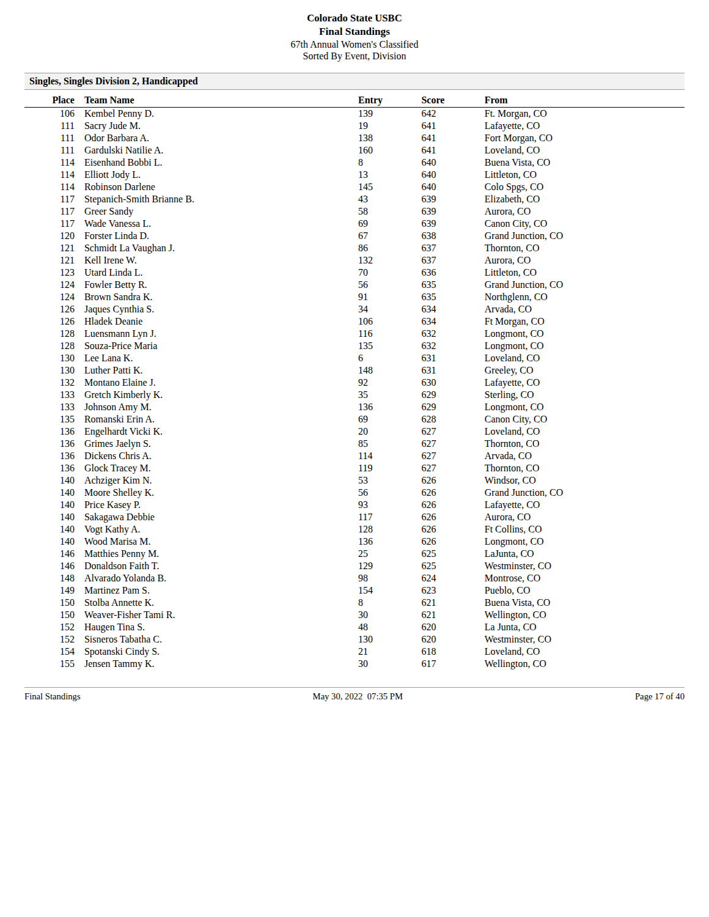Colorado State USBC
Final Standings
67th Annual Women's Classified
Sorted By Event, Division
Singles, Singles Division 2, Handicapped
| Place | Team Name | Entry | Score | From |
| --- | --- | --- | --- | --- |
| 106 | Kembel Penny D. | 139 | 642 | Ft. Morgan, CO |
| 111 | Sacry Jude M. | 19 | 641 | Lafayette, CO |
| 111 | Odor Barbara A. | 138 | 641 | Fort Morgan, CO |
| 111 | Gardulski Natilie A. | 160 | 641 | Loveland, CO |
| 114 | Eisenhand Bobbi L. | 8 | 640 | Buena Vista, CO |
| 114 | Elliott Jody L. | 13 | 640 | Littleton, CO |
| 114 | Robinson Darlene | 145 | 640 | Colo Spgs, CO |
| 117 | Stepanich-Smith Brianne B. | 43 | 639 | Elizabeth, CO |
| 117 | Greer Sandy | 58 | 639 | Aurora, CO |
| 117 | Wade Vanessa L. | 69 | 639 | Canon City, CO |
| 120 | Forster Linda D. | 67 | 638 | Grand Junction, CO |
| 121 | Schmidt La Vaughan J. | 86 | 637 | Thornton, CO |
| 121 | Kell Irene W. | 132 | 637 | Aurora, CO |
| 123 | Utard Linda L. | 70 | 636 | Littleton, CO |
| 124 | Fowler Betty R. | 56 | 635 | Grand Junction, CO |
| 124 | Brown Sandra K. | 91 | 635 | Northglenn, CO |
| 126 | Jaques Cynthia S. | 34 | 634 | Arvada, CO |
| 126 | Hladek Deanie | 106 | 634 | Ft Morgan, CO |
| 128 | Luensmann Lyn J. | 116 | 632 | Longmont, CO |
| 128 | Souza-Price Maria | 135 | 632 | Longmont, CO |
| 130 | Lee Lana K. | 6 | 631 | Loveland, CO |
| 130 | Luther Patti K. | 148 | 631 | Greeley, CO |
| 132 | Montano Elaine J. | 92 | 630 | Lafayette, CO |
| 133 | Gretch Kimberly K. | 35 | 629 | Sterling, CO |
| 133 | Johnson Amy M. | 136 | 629 | Longmont, CO |
| 135 | Romanski Erin A. | 69 | 628 | Canon City, CO |
| 136 | Engelhardt Vicki K. | 20 | 627 | Loveland, CO |
| 136 | Grimes Jaelyn S. | 85 | 627 | Thornton, CO |
| 136 | Dickens Chris A. | 114 | 627 | Arvada, CO |
| 136 | Glock Tracey M. | 119 | 627 | Thornton, CO |
| 140 | Achziger Kim N. | 53 | 626 | Windsor, CO |
| 140 | Moore Shelley K. | 56 | 626 | Grand Junction, CO |
| 140 | Price Kasey P. | 93 | 626 | Lafayette, CO |
| 140 | Sakagawa Debbie | 117 | 626 | Aurora, CO |
| 140 | Vogt Kathy A. | 128 | 626 | Ft Collins, CO |
| 140 | Wood Marisa M. | 136 | 626 | Longmont, CO |
| 146 | Matthies Penny M. | 25 | 625 | LaJunta, CO |
| 146 | Donaldson Faith T. | 129 | 625 | Westminster, CO |
| 148 | Alvarado Yolanda B. | 98 | 624 | Montrose, CO |
| 149 | Martinez Pam S. | 154 | 623 | Pueblo, CO |
| 150 | Stolba Annette K. | 8 | 621 | Buena Vista, CO |
| 150 | Weaver-Fisher Tami R. | 30 | 621 | Wellington, CO |
| 152 | Haugen Tina S. | 48 | 620 | La Junta, CO |
| 152 | Sisneros Tabatha C. | 130 | 620 | Westminster, CO |
| 154 | Spotanski Cindy S. | 21 | 618 | Loveland, CO |
| 155 | Jensen Tammy K. | 30 | 617 | Wellington, CO |
Final Standings May 30, 2022 07:35 PM Page 17 of 40